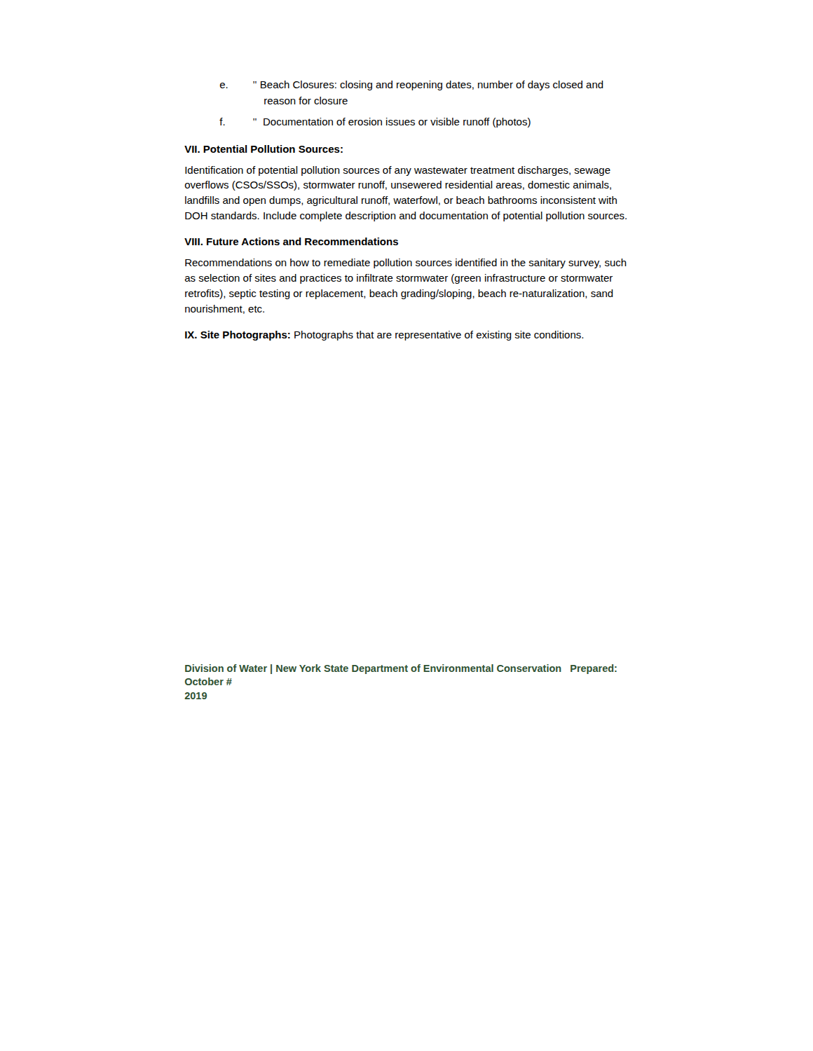e." Beach Closures: closing and reopening dates, number of days closed and reason for closure
f." Documentation of erosion issues or visible runoff (photos)
VII. Potential Pollution Sources:
Identification of potential pollution sources of any wastewater treatment discharges, sewage overflows (CSOs/SSOs), stormwater runoff, unsewered residential areas, domestic animals, landfills and open dumps, agricultural runoff, waterfowl, or beach bathrooms inconsistent with DOH standards. Include complete description and documentation of potential pollution sources.
VIII. Future Actions and Recommendations
Recommendations on how to remediate pollution sources identified in the sanitary survey, such as selection of sites and practices to infiltrate stormwater (green infrastructure or stormwater retrofits), septic testing or replacement, beach grading/sloping, beach re-naturalization, sand nourishment, etc.
IX. Site Photographs: Photographs that are representative of existing site conditions.
Division of Water | New York State Department of Environmental Conservation Prepared: October #
2019